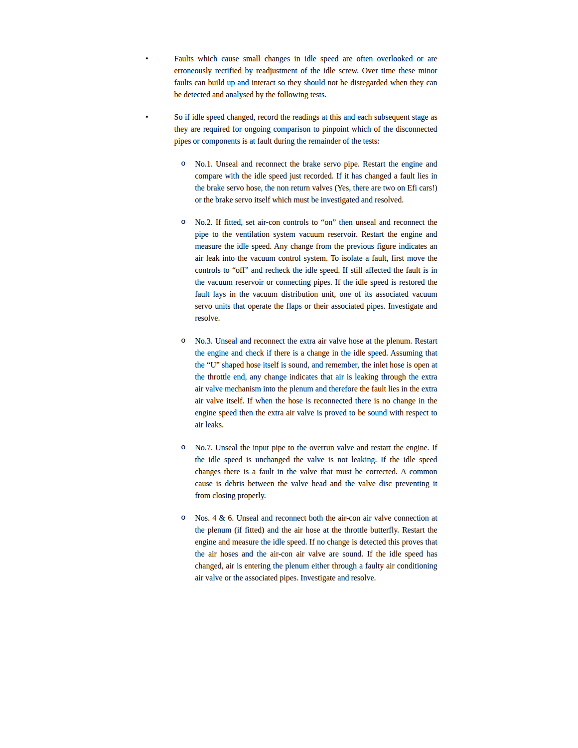Faults which cause small changes in idle speed are often overlooked or are erroneously rectified by readjustment of the idle screw. Over time these minor faults can build up and interact so they should not be disregarded when they can be detected and analysed by the following tests.
So if idle speed changed, record the readings at this and each subsequent stage as they are required for ongoing comparison to pinpoint which of the disconnected pipes or components is at fault during the remainder of the tests:
No.1. Unseal and reconnect the brake servo pipe. Restart the engine and compare with the idle speed just recorded. If it has changed a fault lies in the brake servo hose, the non return valves (Yes, there are two on Efi cars!) or the brake servo itself which must be investigated and resolved.
No.2. If fitted, set air-con controls to “on” then unseal and reconnect the pipe to the ventilation system vacuum reservoir. Restart the engine and measure the idle speed. Any change from the previous figure indicates an air leak into the vacuum control system. To isolate a fault, first move the controls to “off” and recheck the idle speed. If still affected the fault is in the vacuum reservoir or connecting pipes. If the idle speed is restored the fault lays in the vacuum distribution unit, one of its associated vacuum servo units that operate the flaps or their associated pipes. Investigate and resolve.
No.3. Unseal and reconnect the extra air valve hose at the plenum. Restart the engine and check if there is a change in the idle speed. Assuming that the “U” shaped hose itself is sound, and remember, the inlet hose is open at the throttle end, any change indicates that air is leaking through the extra air valve mechanism into the plenum and therefore the fault lies in the extra air valve itself. If when the hose is reconnected there is no change in the engine speed then the extra air valve is proved to be sound with respect to air leaks.
No.7. Unseal the input pipe to the overrun valve and restart the engine. If the idle speed is unchanged the valve is not leaking. If the idle speed changes there is a fault in the valve that must be corrected. A common cause is debris between the valve head and the valve disc preventing it from closing properly.
Nos. 4 & 6. Unseal and reconnect both the air-con air valve connection at the plenum (if fitted) and the air hose at the throttle butterfly. Restart the engine and measure the idle speed. If no change is detected this proves that the air hoses and the air-con air valve are sound. If the idle speed has changed, air is entering the plenum either through a faulty air conditioning air valve or the associated pipes. Investigate and resolve.